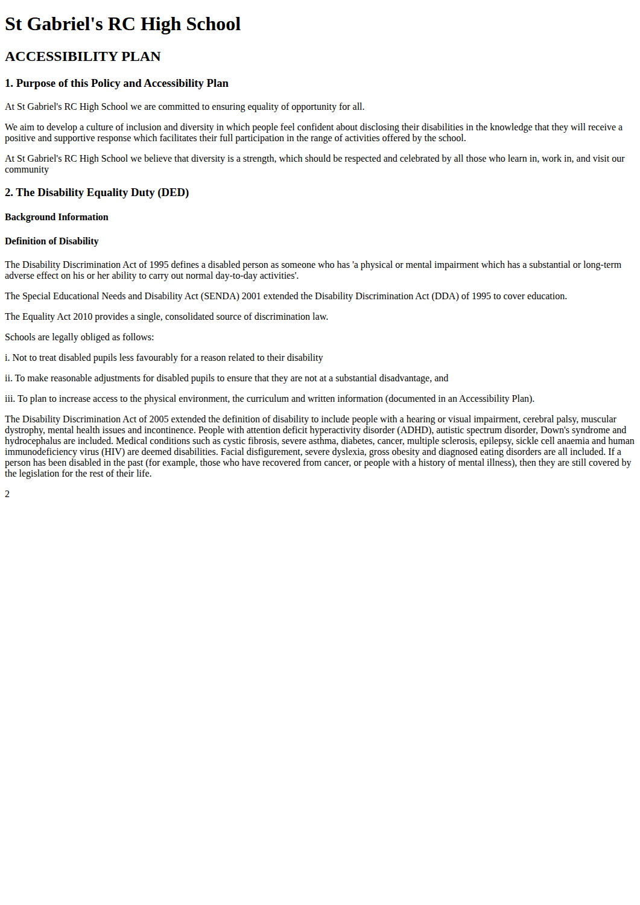St Gabriel's RC High School
ACCESSIBILITY PLAN
1. Purpose of this Policy and Accessibility Plan
At St Gabriel's RC High School we are committed to ensuring equality of opportunity for all.
We aim to develop a culture of inclusion and diversity in which people feel confident about disclosing their disabilities in the knowledge that they will receive a positive and supportive response which facilitates their full participation in the range of activities offered by the school.
At St Gabriel's RC High School we believe that diversity is a strength, which should be respected and celebrated by all those who learn in, work in, and visit our community
2. The Disability Equality Duty (DED)
Background Information
Definition of Disability
The Disability Discrimination Act of 1995 defines a disabled person as someone who has 'a physical or mental impairment which has a substantial or long-term adverse effect on his or her ability to carry out normal day-to-day activities'.
The Special Educational Needs and Disability Act (SENDA) 2001 extended the Disability Discrimination Act (DDA) of 1995 to cover education.
The Equality Act 2010 provides a single, consolidated source of discrimination law.
Schools are legally obliged as follows:
i. Not to treat disabled pupils less favourably for a reason related to their disability
ii. To make reasonable adjustments for disabled pupils to ensure that they are not at a substantial disadvantage, and
iii. To plan to increase access to the physical environment, the curriculum and written information (documented in an Accessibility Plan).
The Disability Discrimination Act of 2005 extended the definition of disability to include people with a hearing or visual impairment, cerebral palsy, muscular dystrophy, mental health issues and incontinence. People with attention deficit hyperactivity disorder (ADHD), autistic spectrum disorder, Down's syndrome and hydrocephalus are included. Medical conditions such as cystic fibrosis, severe asthma, diabetes, cancer, multiple sclerosis, epilepsy, sickle cell anaemia and human immunodeficiency virus (HIV) are deemed disabilities. Facial disfigurement, severe dyslexia, gross obesity and diagnosed eating disorders are all included. If a person has been disabled in the past (for example, those who have recovered from cancer, or people with a history of mental illness), then they are still covered by the legislation for the rest of their life.
2